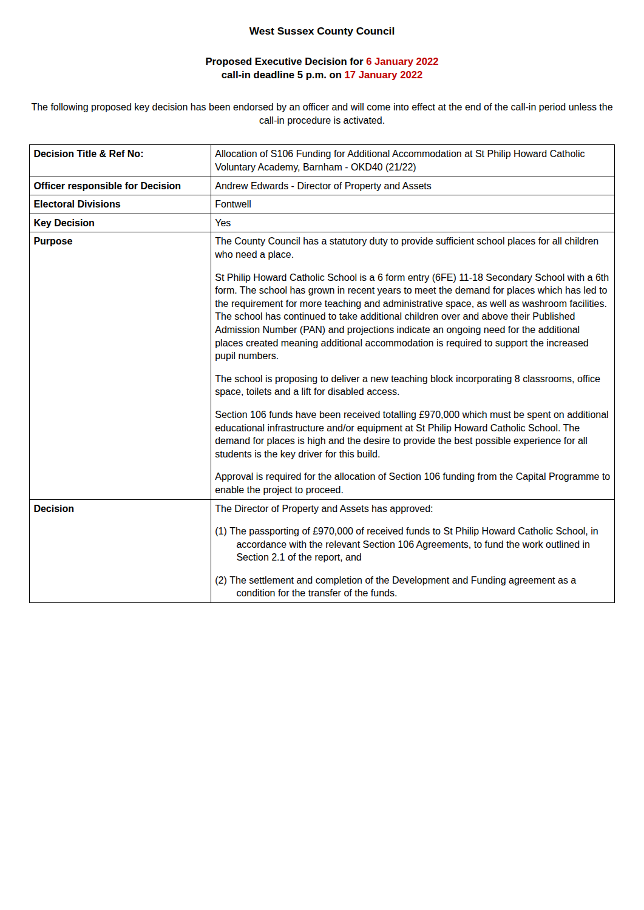West Sussex County Council
Proposed Executive Decision for 6 January 2022
call-in deadline 5 p.m. on 17 January 2022
The following proposed key decision has been endorsed by an officer and will come into effect at the end of the call-in period unless the call-in procedure is activated.
| Decision Title & Ref No: | Allocation of S106 Funding for Additional Accommodation at St Philip Howard Catholic Voluntary Academy, Barnham - OKD40 (21/22) |
| Officer responsible for Decision | Andrew Edwards - Director of Property and Assets |
| Electoral Divisions | Fontwell |
| Key Decision | Yes |
| Purpose | The County Council has a statutory duty to provide sufficient school places for all children who need a place. St Philip Howard Catholic School is a 6 form entry (6FE) 11-18 Secondary School with a 6th form. The school has grown in recent years to meet the demand for places which has led to the requirement for more teaching and administrative space, as well as washroom facilities. The school has continued to take additional children over and above their Published Admission Number (PAN) and projections indicate an ongoing need for the additional places created meaning additional accommodation is required to support the increased pupil numbers. The school is proposing to deliver a new teaching block incorporating 8 classrooms, office space, toilets and a lift for disabled access. Section 106 funds have been received totalling £970,000 which must be spent on additional educational infrastructure and/or equipment at St Philip Howard Catholic School. The demand for places is high and the desire to provide the best possible experience for all students is the key driver for this build. Approval is required for the allocation of Section 106 funding from the Capital Programme to enable the project to proceed. |
| Decision | The Director of Property and Assets has approved: (1) The passporting of £970,000 of received funds to St Philip Howard Catholic School, in accordance with the relevant Section 106 Agreements, to fund the work outlined in Section 2.1 of the report, and (2) The settlement and completion of the Development and Funding agreement as a condition for the transfer of the funds. |